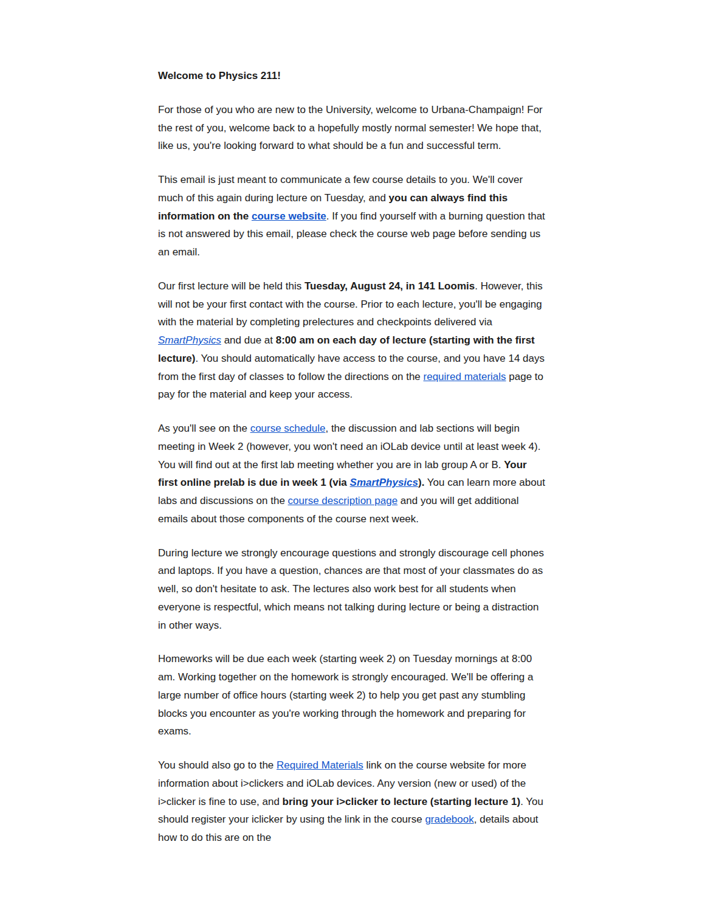Welcome to Physics 211!
For those of you who are new to the University, welcome to Urbana-Champaign! For the rest of you, welcome back to a hopefully mostly normal semester! We hope that, like us, you're looking forward to what should be a fun and successful term.
This email is just meant to communicate a few course details to you. We'll cover much of this again during lecture on Tuesday, and you can always find this information on the course website. If you find yourself with a burning question that is not answered by this email, please check the course web page before sending us an email.
Our first lecture will be held this Tuesday, August 24, in 141 Loomis. However, this will not be your first contact with the course. Prior to each lecture, you'll be engaging with the material by completing prelectures and checkpoints delivered via SmartPhysics and due at 8:00 am on each day of lecture (starting with the first lecture). You should automatically have access to the course, and you have 14 days from the first day of classes to follow the directions on the required materials page to pay for the material and keep your access.
As you'll see on the course schedule, the discussion and lab sections will begin meeting in Week 2 (however, you won't need an iOLab device until at least week 4). You will find out at the first lab meeting whether you are in lab group A or B. Your first online prelab is due in week 1 (via SmartPhysics). You can learn more about labs and discussions on the course description page and you will get additional emails about those components of the course next week.
During lecture we strongly encourage questions and strongly discourage cell phones and laptops. If you have a question, chances are that most of your classmates do as well, so don't hesitate to ask. The lectures also work best for all students when everyone is respectful, which means not talking during lecture or being a distraction in other ways.
Homeworks will be due each week (starting week 2) on Tuesday mornings at 8:00 am. Working together on the homework is strongly encouraged. We'll be offering a large number of office hours (starting week 2) to help you get past any stumbling blocks you encounter as you're working through the homework and preparing for exams.
You should also go to the Required Materials link on the course website for more information about i>clickers and iOLab devices. Any version (new or used) of the i>clicker is fine to use, and bring your i>clicker to lecture (starting lecture 1). You should register your iclicker by using the link in the course gradebook, details about how to do this are on the